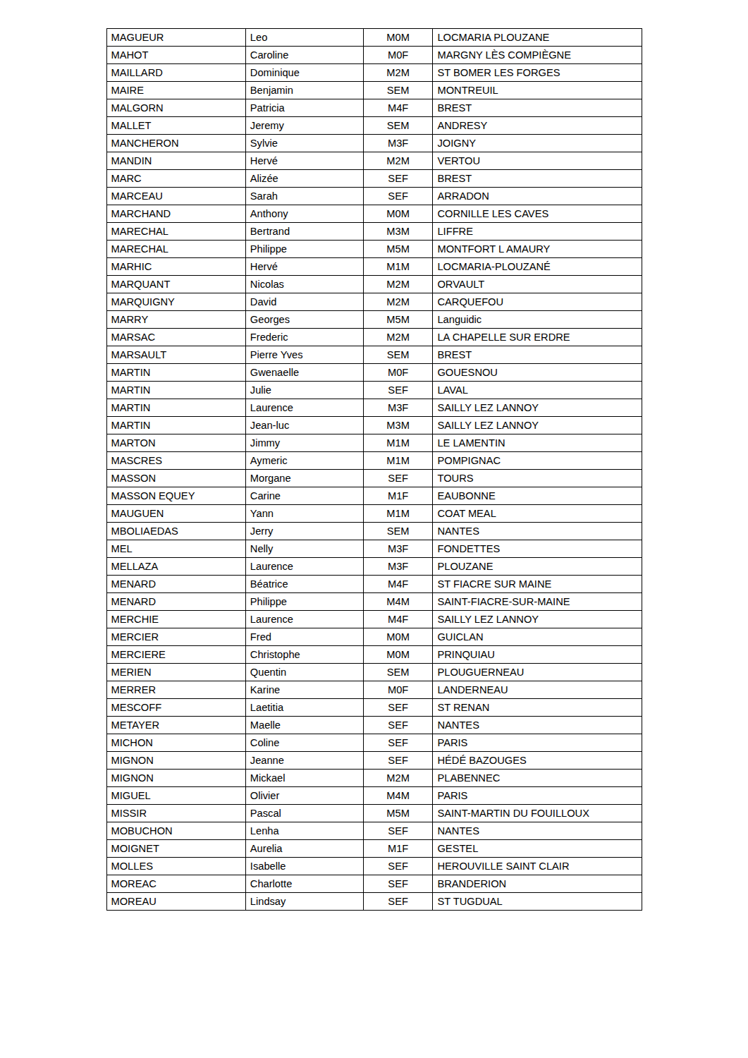| MAGUEUR | Leo | M0M | LOCMARIA PLOUZANE |
| MAHOT | Caroline | M0F | MARGNY LÈS COMPIÈGNE |
| MAILLARD | Dominique | M2M | ST BOMER LES FORGES |
| MAIRE | Benjamin | SEM | MONTREUIL |
| MALGORN | Patricia | M4F | BREST |
| MALLET | Jeremy | SEM | ANDRESY |
| MANCHERON | Sylvie | M3F | JOIGNY |
| MANDIN | Hervé | M2M | VERTOU |
| MARC | Alizée | SEF | BREST |
| MARCEAU | Sarah | SEF | ARRADON |
| MARCHAND | Anthony | M0M | CORNILLE LES CAVES |
| MARECHAL | Bertrand | M3M | LIFFRE |
| MARECHAL | Philippe | M5M | MONTFORT L AMAURY |
| MARHIC | Hervé | M1M | LOCMARIA-PLOUZANÉ |
| MARQUANT | Nicolas | M2M | ORVAULT |
| MARQUIGNY | David | M2M | CARQUEFOU |
| MARRY | Georges | M5M | Languidic |
| MARSAC | Frederic | M2M | LA CHAPELLE SUR ERDRE |
| MARSAULT | Pierre Yves | SEM | BREST |
| MARTIN | Gwenaelle | M0F | GOUESNOU |
| MARTIN | Julie | SEF | LAVAL |
| MARTIN | Laurence | M3F | SAILLY LEZ LANNOY |
| MARTIN | Jean-luc | M3M | SAILLY LEZ LANNOY |
| MARTON | Jimmy | M1M | LE LAMENTIN |
| MASCRES | Aymeric | M1M | POMPIGNAC |
| MASSON | Morgane | SEF | TOURS |
| MASSON EQUEY | Carine | M1F | EAUBONNE |
| MAUGUEN | Yann | M1M | COAT MEAL |
| MBOLIAEDAS | Jerry | SEM | NANTES |
| MEL | Nelly | M3F | FONDETTES |
| MELLAZA | Laurence | M3F | PLOUZANE |
| MENARD | Béatrice | M4F | ST FIACRE SUR MAINE |
| MENARD | Philippe | M4M | SAINT-FIACRE-SUR-MAINE |
| MERCHIE | Laurence | M4F | SAILLY LEZ LANNOY |
| MERCIER | Fred | M0M | GUICLAN |
| MERCIERE | Christophe | M0M | PRINQUIAU |
| MERIEN | Quentin | SEM | PLOUGUERNEAU |
| MERRER | Karine | M0F | LANDERNEAU |
| MESCOFF | Laetitia | SEF | ST RENAN |
| METAYER | Maelle | SEF | NANTES |
| MICHON | Coline | SEF | PARIS |
| MIGNON | Jeanne | SEF | HÉDÉ BAZOUGES |
| MIGNON | Mickael | M2M | PLABENNEC |
| MIGUEL | Olivier | M4M | PARIS |
| MISSIR | Pascal | M5M | SAINT-MARTIN DU FOUILLOUX |
| MOBUCHON | Lenha | SEF | NANTES |
| MOIGNET | Aurelia | M1F | GESTEL |
| MOLLES | Isabelle | SEF | HEROUVILLE SAINT CLAIR |
| MOREAC | Charlotte | SEF | BRANDERION |
| MOREAU | Lindsay | SEF | ST TUGDUAL |